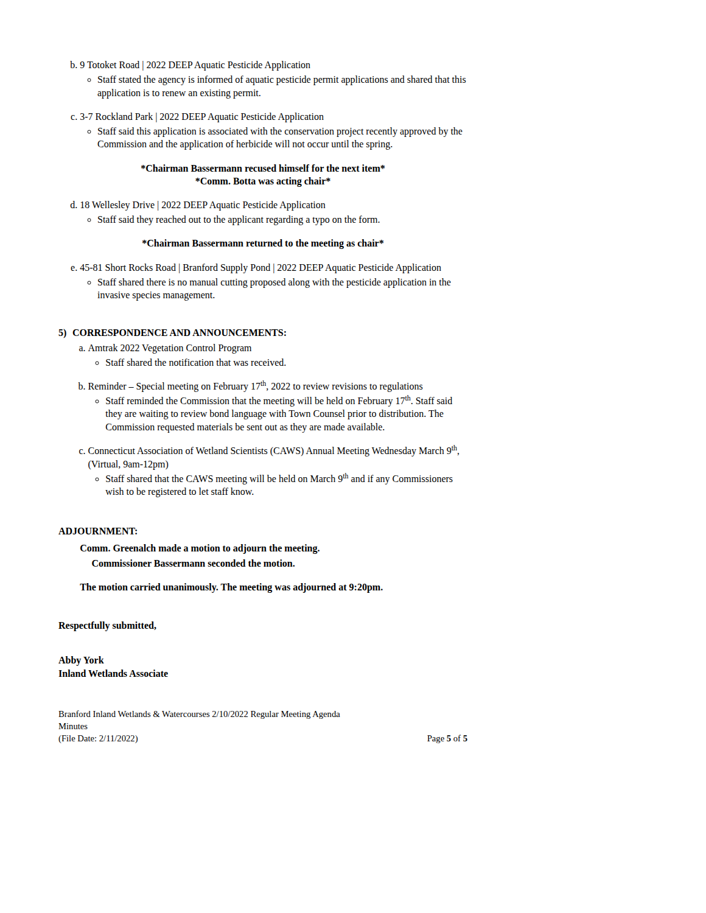9 Totoket Road | 2022 DEEP Aquatic Pesticide Application
Staff stated the agency is informed of aquatic pesticide permit applications and shared that this application is to renew an existing permit.
3-7 Rockland Park | 2022 DEEP Aquatic Pesticide Application
Staff said this application is associated with the conservation project recently approved by the Commission and the application of herbicide will not occur until the spring.
*Chairman Bassermann recused himself for the next item* *Comm. Botta was acting chair*
18 Wellesley Drive | 2022 DEEP Aquatic Pesticide Application
Staff said they reached out to the applicant regarding a typo on the form.
*Chairman Bassermann returned to the meeting as chair*
45-81 Short Rocks Road | Branford Supply Pond | 2022 DEEP Aquatic Pesticide Application
Staff shared there is no manual cutting proposed along with the pesticide application in the invasive species management.
5)
Correspondence and Announcements:
Amtrak 2022 Vegetation Control Program
Staff shared the notification that was received.
Reminder – Special meeting on February 17th, 2022 to review revisions to regulations
Staff reminded the Commission that the meeting will be held on February 17th. Staff said they are waiting to review bond language with Town Counsel prior to distribution. The Commission requested materials be sent out as they are made available.
Connecticut Association of Wetland Scientists (CAWS) Annual Meeting Wednesday March 9th, (Virtual, 9am-12pm)
Staff shared that the CAWS meeting will be held on March 9th and if any Commissioners wish to be registered to let staff know.
ADJOURNMENT:
Comm. Greenalch made a motion to adjourn the meeting.
Commissioner Bassermann seconded the motion.
The motion carried unanimously. The meeting was adjourned at 9:20pm.
Respectfully submitted,
Abby York
Inland Wetlands Associate
Branford Inland Wetlands & Watercourses 2/10/2022 Regular Meeting Agenda Minutes
(File Date: 2/11/2022)
Page 5 of 5